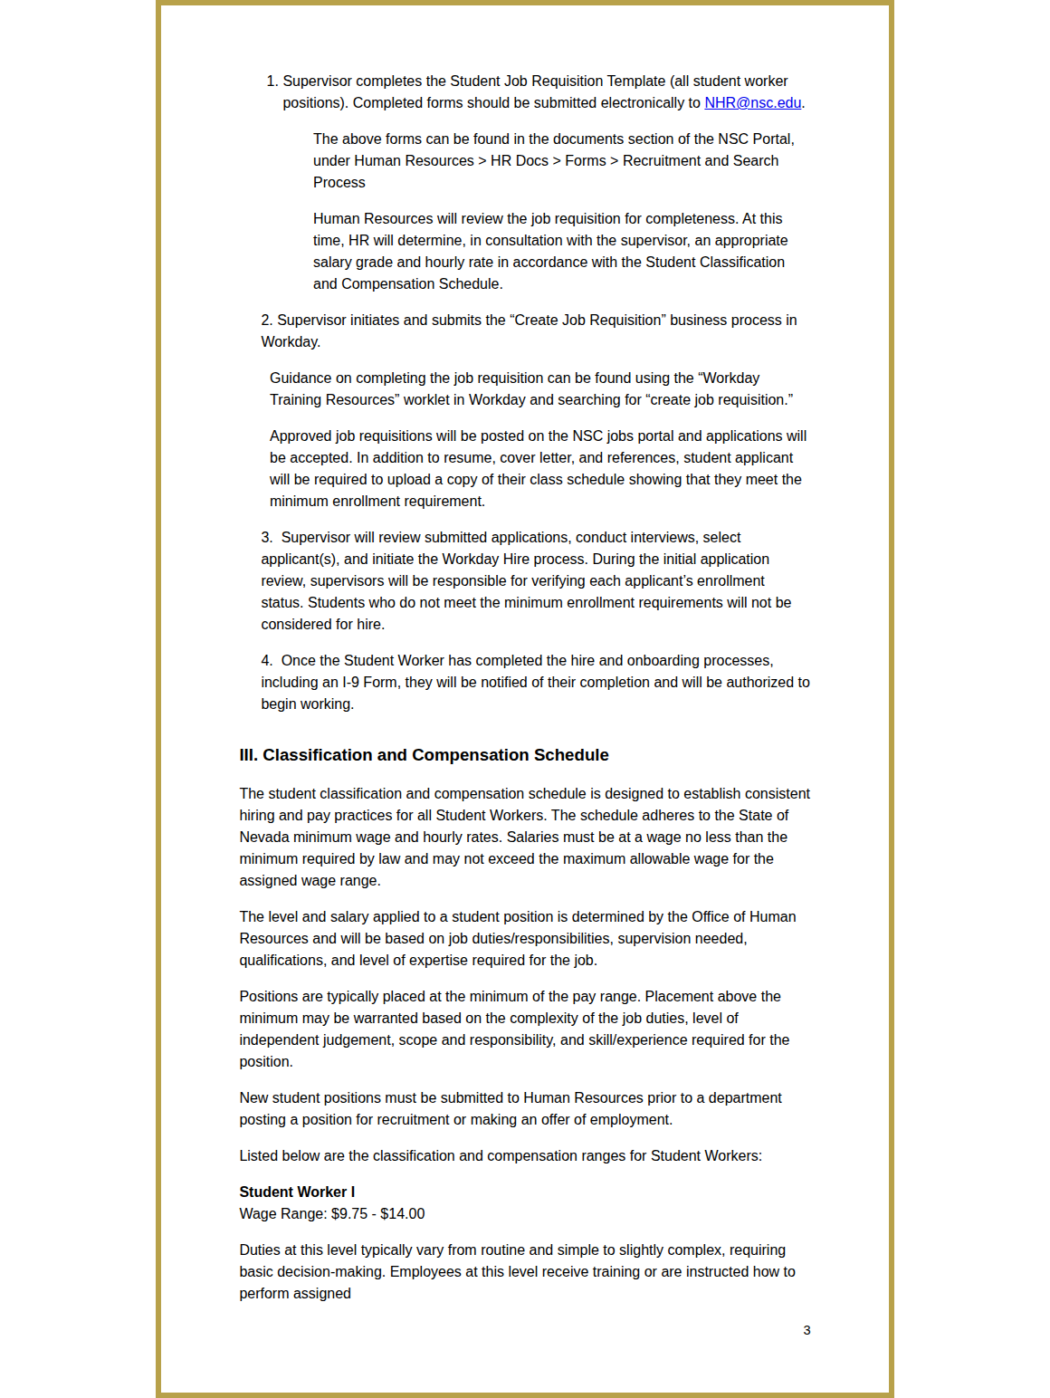Supervisor completes the Student Job Requisition Template (all student worker positions). Completed forms should be submitted electronically to NHR@nsc.edu.
The above forms can be found in the documents section of the NSC Portal, under Human Resources > HR Docs > Forms > Recruitment and Search Process
Human Resources will review the job requisition for completeness. At this time, HR will determine, in consultation with the supervisor, an appropriate salary grade and hourly rate in accordance with the Student Classification and Compensation Schedule.
2. Supervisor initiates and submits the “Create Job Requisition” business process in Workday.
Guidance on completing the job requisition can be found using the “Workday Training Resources” worklet in Workday and searching for “create job requisition.”
Approved job requisitions will be posted on the NSC jobs portal and applications will be accepted. In addition to resume, cover letter, and references, student applicant will be required to upload a copy of their class schedule showing that they meet the minimum enrollment requirement.
3. Supervisor will review submitted applications, conduct interviews, select applicant(s), and initiate the Workday Hire process. During the initial application review, supervisors will be responsible for verifying each applicant’s enrollment status. Students who do not meet the minimum enrollment requirements will not be considered for hire.
4. Once the Student Worker has completed the hire and onboarding processes, including an I-9 Form, they will be notified of their completion and will be authorized to begin working.
III. Classification and Compensation Schedule
The student classification and compensation schedule is designed to establish consistent hiring and pay practices for all Student Workers. The schedule adheres to the State of Nevada minimum wage and hourly rates. Salaries must be at a wage no less than the minimum required by law and may not exceed the maximum allowable wage for the assigned wage range.
The level and salary applied to a student position is determined by the Office of Human Resources and will be based on job duties/responsibilities, supervision needed, qualifications, and level of expertise required for the job.
Positions are typically placed at the minimum of the pay range. Placement above the minimum may be warranted based on the complexity of the job duties, level of independent judgement, scope and responsibility, and skill/experience required for the position.
New student positions must be submitted to Human Resources prior to a department posting a position for recruitment or making an offer of employment.
Listed below are the classification and compensation ranges for Student Workers:
Student Worker I
Wage Range: $9.75 - $14.00
Duties at this level typically vary from routine and simple to slightly complex, requiring basic decision-making. Employees at this level receive training or are instructed how to perform assigned
3